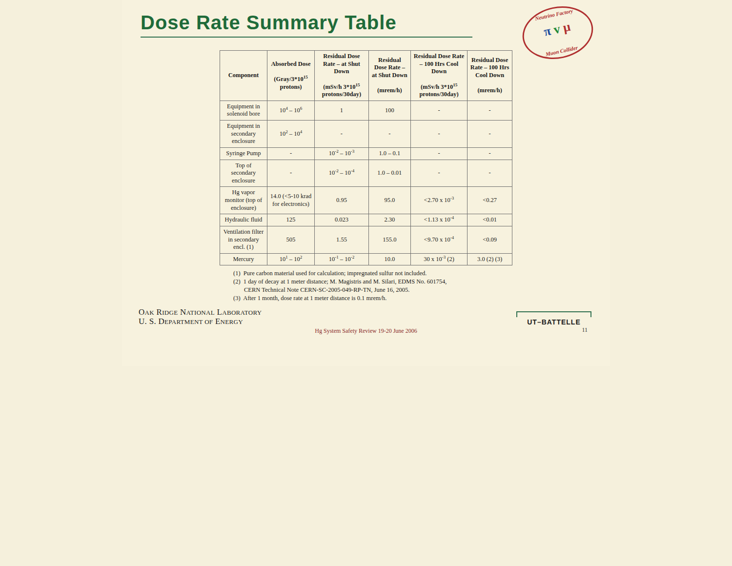Neutrino Factory
π v μ
Muon Collider
Dose Rate Summary Table
| Component | Absorbed Dose (Gray/3*10 15 protons) | Residual Dose Rate – at Shut Down (mSv/h 3*10 15 protons/30day) | Residual Dose Rate – at Shut Down (mrem/h) | Residual Dose Rate – 100 Hrs Cool Down (mSv/h 3*10 15 protons/30day) | Residual Dose Rate – 100 Hrs Cool Down (mrem/h) |
| --- | --- | --- | --- | --- | --- |
| Equipment in solenoid bore | 10 4 – 10 6 | 1 | 100 | - | - |
| Equipment in secondary enclosure | 10 2 – 10 4 | - | - | - | - |
| Syringe Pump | - | 10 -2 – 10 -3 | 1.0 – 0.1 | - | - |
| Top of secondary enclosure | - | 10 -2 – 10 -4 | 1.0 – 0.01 | - | - |
| Hg vapor monitor (top of enclosure) | 14.0 (<5-10 krad for electronics) | 0.95 | 95.0 | <2.70 x 10 -3 | <0.27 |
| Hydraulic fluid | 125 | 0.023 | 2.30 | <1.13 x 10 -4 | <0.01 |
| Ventilation filter in secondary encl. (1) | 505 | 1.55 | 155.0 | <9.70 x 10 -4 | <0.09 |
| Mercury | 10 1 – 10 2 | 10 -1 – 10 -2 | 10.0 | 30 x 10 -3 (2) | 3.0 (2) (3) |
(1) Pure carbon material used for calculation; impregnated sulfur not included.
(2) 1 day of decay at 1 meter distance; M. Magistris and M. Silari, EDMS No. 601754,
CERN Technical Note CERN-SC-2005-049-RP-TN, June 16, 2005.
(3) After 1 month, dose rate at 1 meter distance is 0.1 mrem/h.
OAK RIDGE NATIONAL LABORATORY
U. S. DEPARTMENT OF ENERGY
UT–BATTELLE
Hg System Safety Review 19-20 June 2006
11